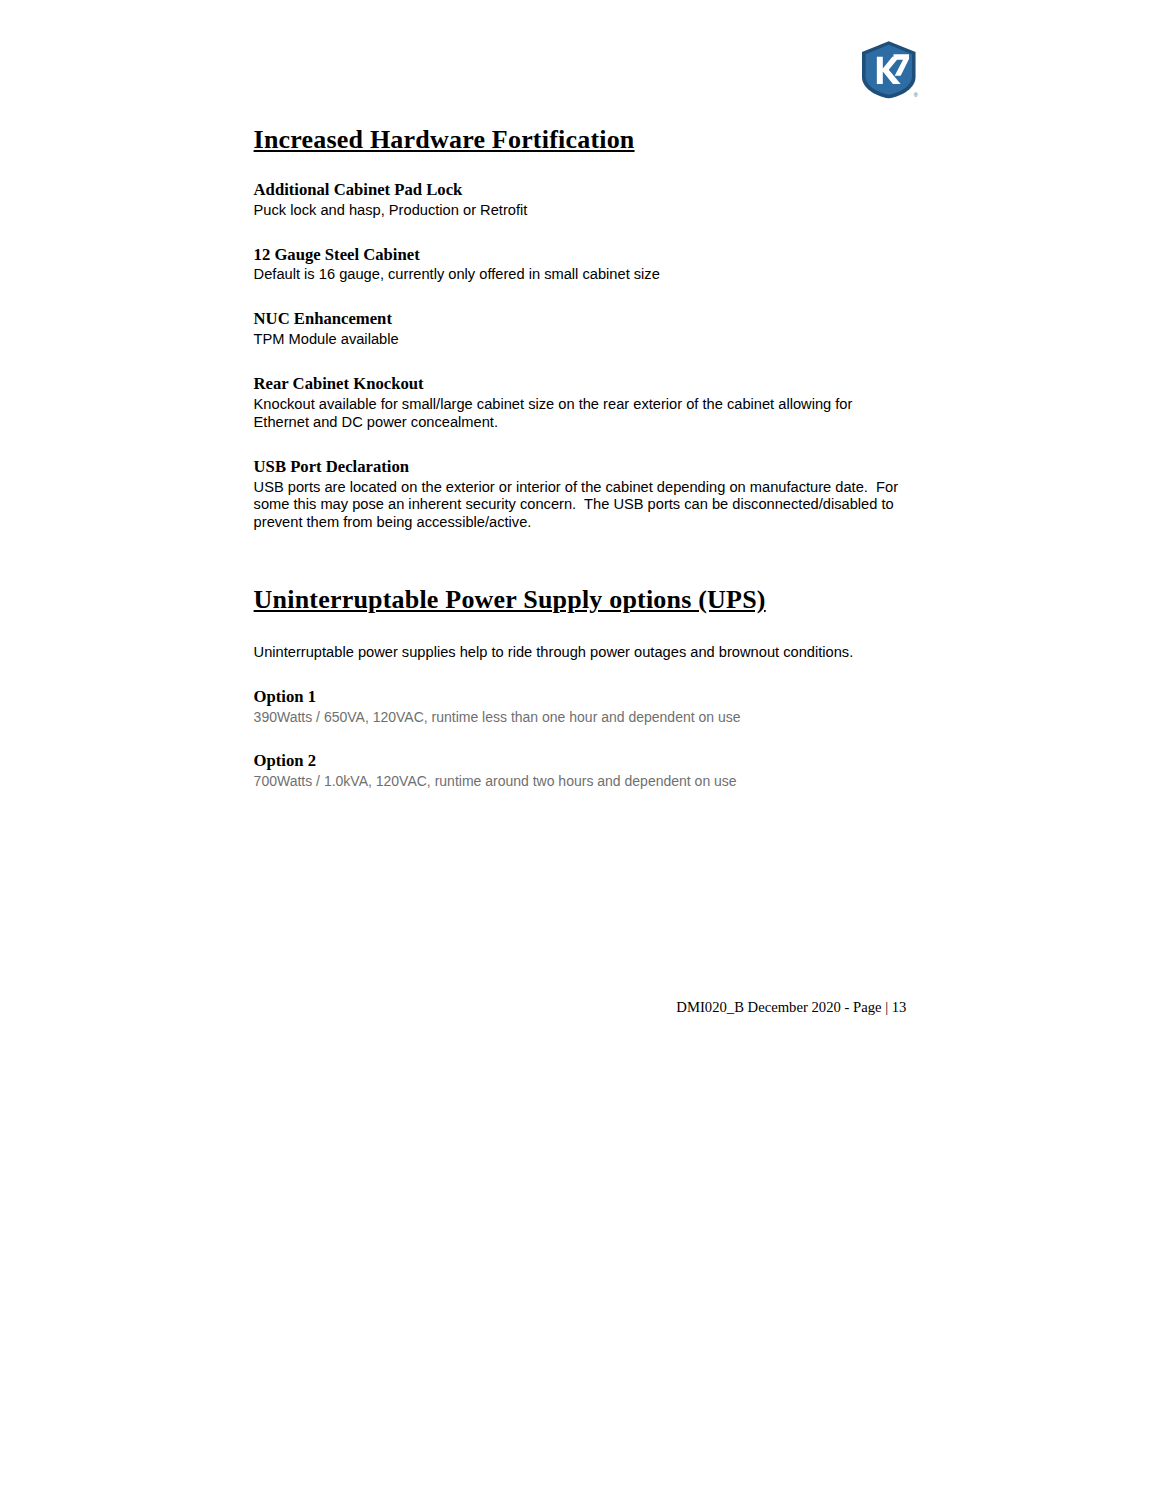®
Increased Hardware Fortification
Additional Cabinet Pad Lock
Puck lock and hasp, Production or Retrofit
12 Gauge Steel Cabinet
Default is 16 gauge, currently only offered in small cabinet size
NUC Enhancement
TPM Module available
Rear Cabinet Knockout
Knockout available for small/large cabinet size on the rear exterior of the cabinet allowing for Ethernet and DC power concealment.
USB Port Declaration
USB ports are located on the exterior or interior of the cabinet depending on manufacture date. For some this may pose an inherent security concern. The USB ports can be disconnected/disabled to prevent them from being accessible/active.
Uninterruptable Power Supply options (UPS)
Uninterruptable power supplies help to ride through power outages and brownout conditions.
Option 1
390Watts / 650VA, 120VAC, runtime less than one hour and dependent on use
Option 2
700Watts / 1.0kVA, 120VAC, runtime around two hours and dependent on use
DMI020_B December 2020 - Page | 13